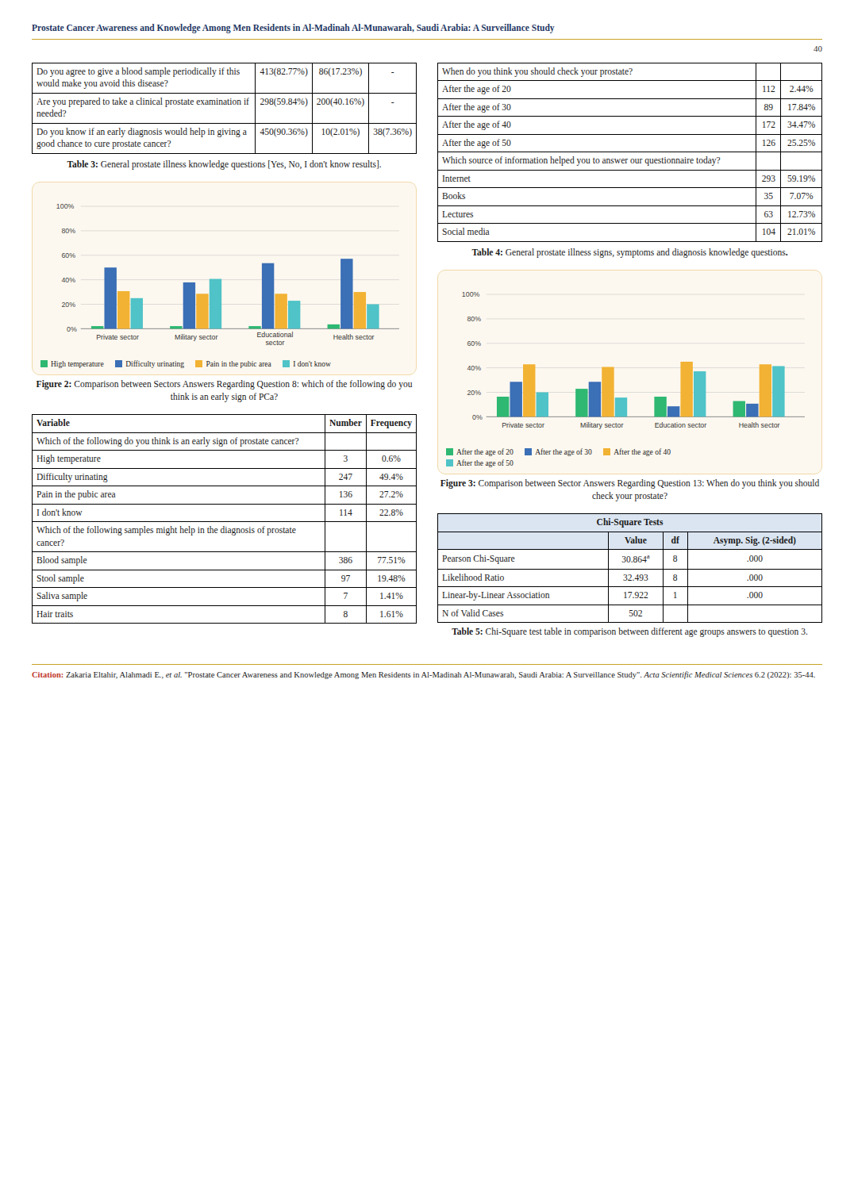Prostate Cancer Awareness and Knowledge Among Men Residents in Al-Madinah Al-Munawarah, Saudi Arabia: A Surveillance Study
40
| Do you agree to give a blood sample periodically if this would make you avoid this disease? | 413(82.77%) | 86(17.23%) | - |
| Are you prepared to take a clinical prostate examination if needed? | 298(59.84%) | 200(40.16%) | - |
| Do you know if an early diagnosis would help in giving a good chance to cure prostate cancer? | 450(90.36%) | 10(2.01%) | 38(7.36%) |
Table 3: General prostate illness knowledge questions [Yes, No, I don't know results].
100% 80% 60% 40% 20% 0% Private sector Military sector Educational sector Health sector
High temperature Difficulty urinating Pain in the pubic area I don't know
Figure 2: Comparison between Sectors Answers Regarding Question 8: which of the following do you think is an early sign of PCa?
| Variable | Number | Frequency |
| --- | --- | --- |
| Which of the following do you think is an early sign of prostate cancer? | | |
| High temperature | 3 | 0.6% |
| Difficulty urinating | 247 | 49.4% |
| Pain in the pubic area | 136 | 27.2% |
| I don't know | 114 | 22.8% |
| Which of the following samples might help in the diagnosis of prostate cancer? | | |
| Blood sample | 386 | 77.51% |
| Stool sample | 97 | 19.48% |
| Saliva sample | 7 | 1.41% |
| Hair traits | 8 | 1.61% |
| When do you think you should check your prostate? | | |
| After the age of 20 | 112 | 2.44% |
| After the age of 30 | 89 | 17.84% |
| After the age of 40 | 172 | 34.47% |
| After the age of 50 | 126 | 25.25% |
| Which source of information helped you to answer our questionnaire today? | | |
| Internet | 293 | 59.19% |
| Books | 35 | 7.07% |
| Lectures | 63 | 12.73% |
| Social media | 104 | 21.01% |
Table 4: General prostate illness signs, symptoms and diagnosis knowledge questions.
100% 80% 60% 40% 20% 0% Private sector Military sector Education sector Health sector
After the age of 20 After the age of 30 After the age of 40
After the age of 50
Figure 3: Comparison between Sector Answers Regarding Question 13: When do you think you should check your prostate?
| Chi-Square Tests |
| --- |
| | Value | df | Asymp. Sig. (2-sided) |
| Pearson Chi-Square | 30.864 a | 8 | .000 |
| Likelihood Ratio | 32.493 | 8 | .000 |
| Linear-by-Linear Association | 17.922 | 1 | .000 |
| N of Valid Cases | 502 | | |
Table 5: Chi-Square test table in comparison between different age groups answers to question 3.
Citation: Zakaria Eltahir, Alahmadi E., et al. "Prostate Cancer Awareness and Knowledge Among Men Residents in Al-Madinah Al-Munawarah, Saudi Arabia: A Surveillance Study". Acta Scientific Medical Sciences 6.2 (2022): 35-44.